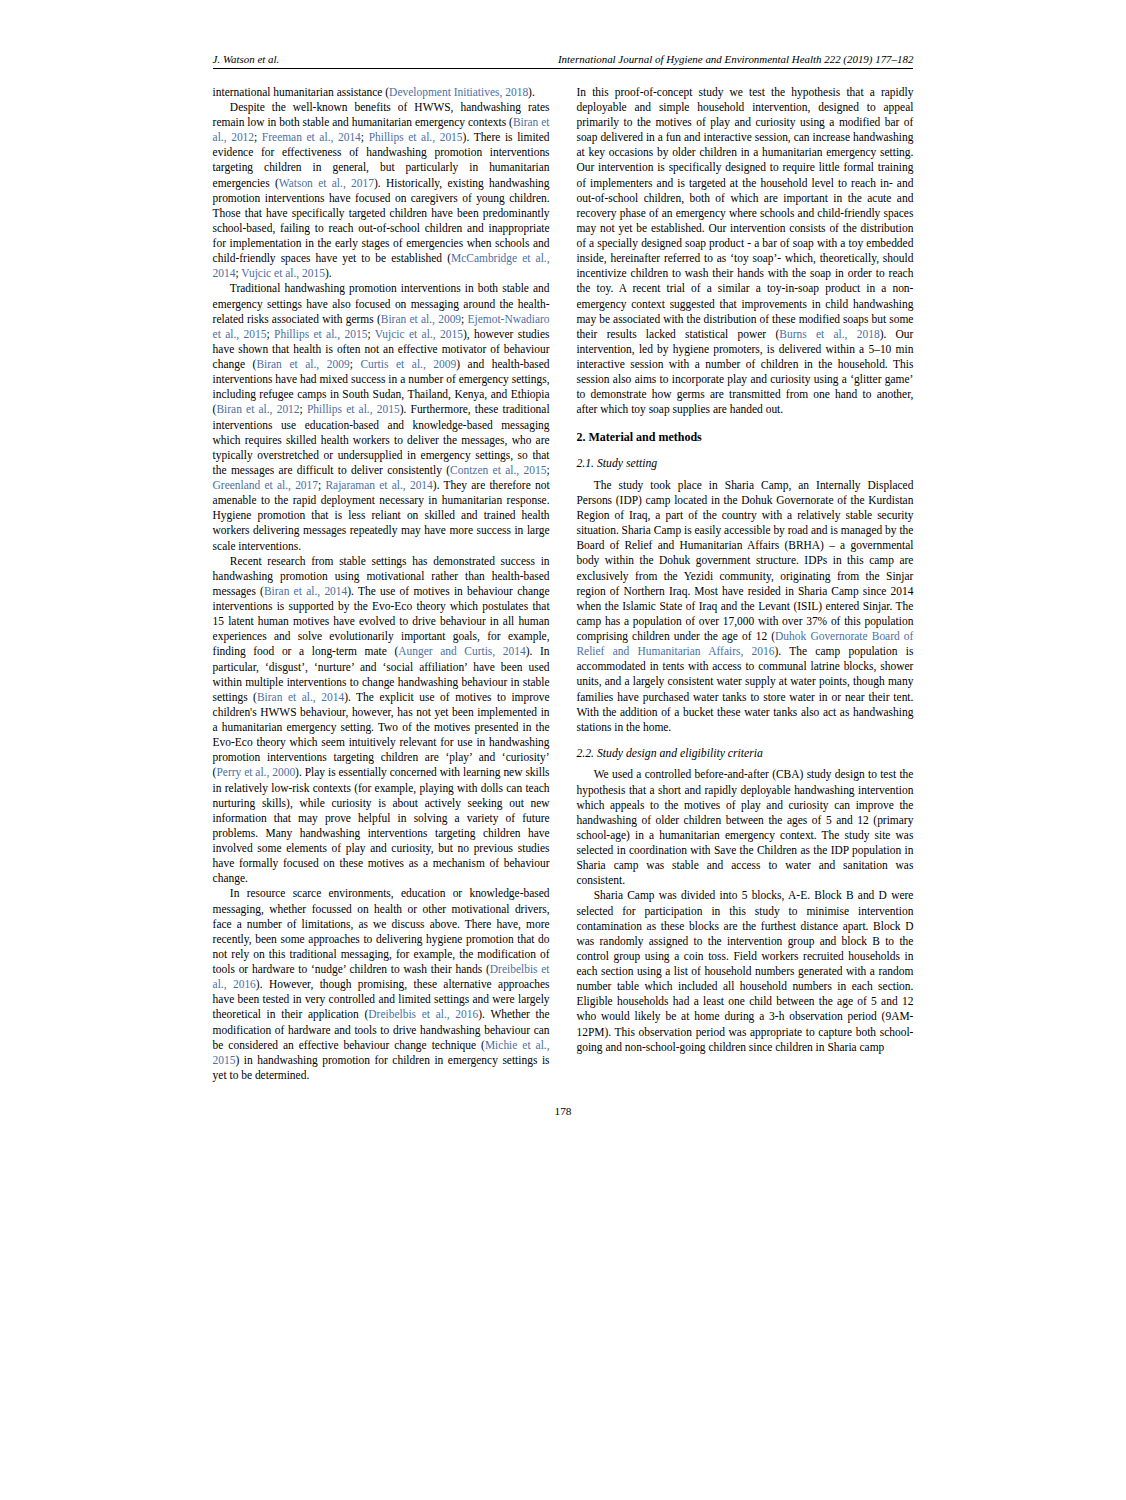J. Watson et al.
International Journal of Hygiene and Environmental Health 222 (2019) 177–182
international humanitarian assistance (Development Initiatives, 2018).
Despite the well-known benefits of HWWS, handwashing rates remain low in both stable and humanitarian emergency contexts (Biran et al., 2012; Freeman et al., 2014; Phillips et al., 2015). There is limited evidence for effectiveness of handwashing promotion interventions targeting children in general, but particularly in humanitarian emergencies (Watson et al., 2017). Historically, existing handwashing promotion interventions have focused on caregivers of young children. Those that have specifically targeted children have been predominantly school-based, failing to reach out-of-school children and inappropriate for implementation in the early stages of emergencies when schools and child-friendly spaces have yet to be established (McCambridge et al., 2014; Vujcic et al., 2015).
Traditional handwashing promotion interventions in both stable and emergency settings have also focused on messaging around the health-related risks associated with germs (Biran et al., 2009; Ejemot-Nwadiaro et al., 2015; Phillips et al., 2015; Vujcic et al., 2015), however studies have shown that health is often not an effective motivator of behaviour change (Biran et al., 2009; Curtis et al., 2009) and health-based interventions have had mixed success in a number of emergency settings, including refugee camps in South Sudan, Thailand, Kenya, and Ethiopia (Biran et al., 2012; Phillips et al., 2015). Furthermore, these traditional interventions use education-based and knowledge-based messaging which requires skilled health workers to deliver the messages, who are typically overstretched or undersupplied in emergency settings, so that the messages are difficult to deliver consistently (Contzen et al., 2015; Greenland et al., 2017; Rajaraman et al., 2014). They are therefore not amenable to the rapid deployment necessary in humanitarian response. Hygiene promotion that is less reliant on skilled and trained health workers delivering messages repeatedly may have more success in large scale interventions.
Recent research from stable settings has demonstrated success in handwashing promotion using motivational rather than health-based messages (Biran et al., 2014). The use of motives in behaviour change interventions is supported by the Evo-Eco theory which postulates that 15 latent human motives have evolved to drive behaviour in all human experiences and solve evolutionarily important goals, for example, finding food or a long-term mate (Aunger and Curtis, 2014). In particular, ‘disgust’, ‘nurture’ and ‘social affiliation’ have been used within multiple interventions to change handwashing behaviour in stable settings (Biran et al., 2014). The explicit use of motives to improve children's HWWS behaviour, however, has not yet been implemented in a humanitarian emergency setting. Two of the motives presented in the Evo-Eco theory which seem intuitively relevant for use in handwashing promotion interventions targeting children are ‘play’ and ‘curiosity’ (Perry et al., 2000). Play is essentially concerned with learning new skills in relatively low-risk contexts (for example, playing with dolls can teach nurturing skills), while curiosity is about actively seeking out new information that may prove helpful in solving a variety of future problems. Many handwashing interventions targeting children have involved some elements of play and curiosity, but no previous studies have formally focused on these motives as a mechanism of behaviour change.
In resource scarce environments, education or knowledge-based messaging, whether focussed on health or other motivational drivers, face a number of limitations, as we discuss above. There have, more recently, been some approaches to delivering hygiene promotion that do not rely on this traditional messaging, for example, the modification of tools or hardware to ‘nudge’ children to wash their hands (Dreibelbis et al., 2016). However, though promising, these alternative approaches have been tested in very controlled and limited settings and were largely theoretical in their application (Dreibelbis et al., 2016). Whether the modification of hardware and tools to drive handwashing behaviour can be considered an effective behaviour change technique (Michie et al., 2015) in handwashing promotion for children in emergency settings is yet to be determined.
In this proof-of-concept study we test the hypothesis that a rapidly deployable and simple household intervention, designed to appeal primarily to the motives of play and curiosity using a modified bar of soap delivered in a fun and interactive session, can increase handwashing at key occasions by older children in a humanitarian emergency setting. Our intervention is specifically designed to require little formal training of implementers and is targeted at the household level to reach in- and out-of-school children, both of which are important in the acute and recovery phase of an emergency where schools and child-friendly spaces may not yet be established. Our intervention consists of the distribution of a specially designed soap product - a bar of soap with a toy embedded inside, hereinafter referred to as ‘toy soap’- which, theoretically, should incentivize children to wash their hands with the soap in order to reach the toy. A recent trial of a similar a toy-in-soap product in a non-emergency context suggested that improvements in child handwashing may be associated with the distribution of these modified soaps but some their results lacked statistical power (Burns et al., 2018). Our intervention, led by hygiene promoters, is delivered within a 5–10 min interactive session with a number of children in the household. This session also aims to incorporate play and curiosity using a ‘glitter game’ to demonstrate how germs are transmitted from one hand to another, after which toy soap supplies are handed out.
2. Material and methods
2.1. Study setting
The study took place in Sharia Camp, an Internally Displaced Persons (IDP) camp located in the Dohuk Governorate of the Kurdistan Region of Iraq, a part of the country with a relatively stable security situation. Sharia Camp is easily accessible by road and is managed by the Board of Relief and Humanitarian Affairs (BRHA) – a governmental body within the Dohuk government structure. IDPs in this camp are exclusively from the Yezidi community, originating from the Sinjar region of Northern Iraq. Most have resided in Sharia Camp since 2014 when the Islamic State of Iraq and the Levant (ISIL) entered Sinjar. The camp has a population of over 17,000 with over 37% of this population comprising children under the age of 12 (Duhok Governorate Board of Relief and Humanitarian Affairs, 2016). The camp population is accommodated in tents with access to communal latrine blocks, shower units, and a largely consistent water supply at water points, though many families have purchased water tanks to store water in or near their tent. With the addition of a bucket these water tanks also act as handwashing stations in the home.
2.2. Study design and eligibility criteria
We used a controlled before-and-after (CBA) study design to test the hypothesis that a short and rapidly deployable handwashing intervention which appeals to the motives of play and curiosity can improve the handwashing of older children between the ages of 5 and 12 (primary school-age) in a humanitarian emergency context. The study site was selected in coordination with Save the Children as the IDP population in Sharia camp was stable and access to water and sanitation was consistent.
Sharia Camp was divided into 5 blocks, A-E. Block B and D were selected for participation in this study to minimise intervention contamination as these blocks are the furthest distance apart. Block D was randomly assigned to the intervention group and block B to the control group using a coin toss. Field workers recruited households in each section using a list of household numbers generated with a random number table which included all household numbers in each section. Eligible households had a least one child between the age of 5 and 12 who would likely be at home during a 3-h observation period (9AM-12PM). This observation period was appropriate to capture both school-going and non-school-going children since children in Sharia camp
178